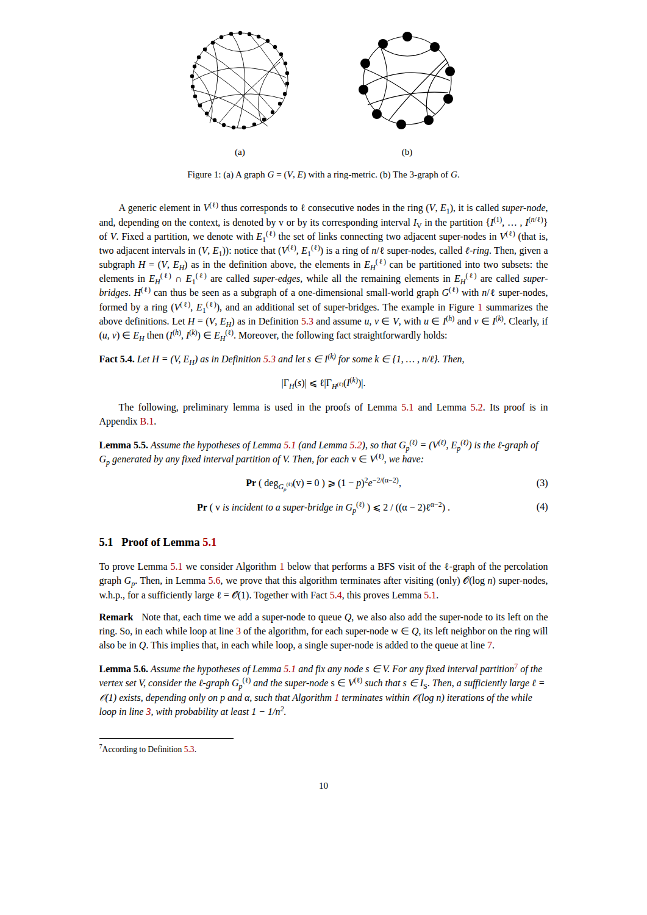(a)
(b)
Figure 1: (a) A graph G = (V, E) with a ring-metric. (b) The 3-graph of G.
A generic element in V(ℓ) thus corresponds to ℓ consecutive nodes in the ring (V, E1), it is called super-node, and, depending on the context, is denoted by v or by its corresponding interval IV in the partition {I(1), … , I(n/ℓ)} of V. Fixed a partition, we denote with E1(ℓ) the set of links connecting two adjacent super-nodes in V(ℓ) (that is, two adjacent intervals in (V, E1)): notice that (V(ℓ), E1(ℓ)) is a ring of n/ℓ super-nodes, called ℓ-ring. Then, given a subgraph H = (V, EH) as in the definition above, the elements in EH(ℓ) can be partitioned into two subsets: the elements in EH(ℓ) ∩ E1(ℓ) are called super-edges, while all the remaining elements in EH(ℓ) are called super-bridges. H(ℓ) can thus be seen as a subgraph of a one-dimensional small-world graph G(ℓ) with n/ℓ super-nodes, formed by a ring (V(ℓ), E1(ℓ)), and an additional set of super-bridges. The example in Figure 1 summarizes the above definitions. Let H = (V, EH) as in Definition 5.3 and assume u, v ∈ V, with u ∈ I(h) and v ∈ I(k). Clearly, if (u, v) ∈ EH then (I(h), I(k)) ∈ EH(ℓ). Moreover, the following fact straightforwardly holds:
Fact 5.4. Let H = (V, EH) as in Definition 5.3 and let s ∈ I(k) for some k ∈ {1, … , n/ℓ}. Then,
|ΓH(s)| ⩽ ℓ|ΓH(ℓ)(I(k))|.
The following, preliminary lemma is used in the proofs of Lemma 5.1 and Lemma 5.2. Its proof is in Appendix B.1.
Lemma 5.5. Assume the hypotheses of Lemma 5.1 (and Lemma 5.2), so that Gp(ℓ) = (V(ℓ), Ep(ℓ)) is the ℓ-graph of Gp generated by any fixed interval partition of V. Then, for each v ∈ V(ℓ), we have:
Pr ( degGp(ℓ)(v) = 0 ) ⩾ (1 − p)2e−2/(α−2), (3)
Pr ( v is incident to a super-bridge in Gp(ℓ) ) ⩽ 2 / ((α − 2)ℓα−2) . (4)
5.1 Proof of Lemma 5.1
To prove Lemma 5.1 we consider Algorithm 1 below that performs a BFS visit of the ℓ-graph of the percolation graph Gp. Then, in Lemma 5.6, we prove that this algorithm terminates after visiting (only) 𝒪(log n) super-nodes, w.h.p., for a sufficiently large ℓ = 𝒪(1). Together with Fact 5.4, this proves Lemma 5.1.
Remark Note that, each time we add a super-node to queue Q, we also also add the super-node to its left on the ring. So, in each while loop at line 3 of the algorithm, for each super-node w ∈ Q, its left neighbor on the ring will also be in Q. This implies that, in each while loop, a single super-node is added to the queue at line 7.
Lemma 5.6. Assume the hypotheses of Lemma 5.1 and fix any node s ∈ V. For any fixed interval partition7 of the vertex set V, consider the ℓ-graph Gp(ℓ) and the super-node s ∈ V(ℓ) such that s ∈ IS. Then, a sufficiently large ℓ = 𝒪(1) exists, depending only on p and α, such that Algorithm 1 terminates within 𝒪(log n) iterations of the while loop in line 3, with probability at least 1 − 1/n2.
7According to Definition 5.3.
10